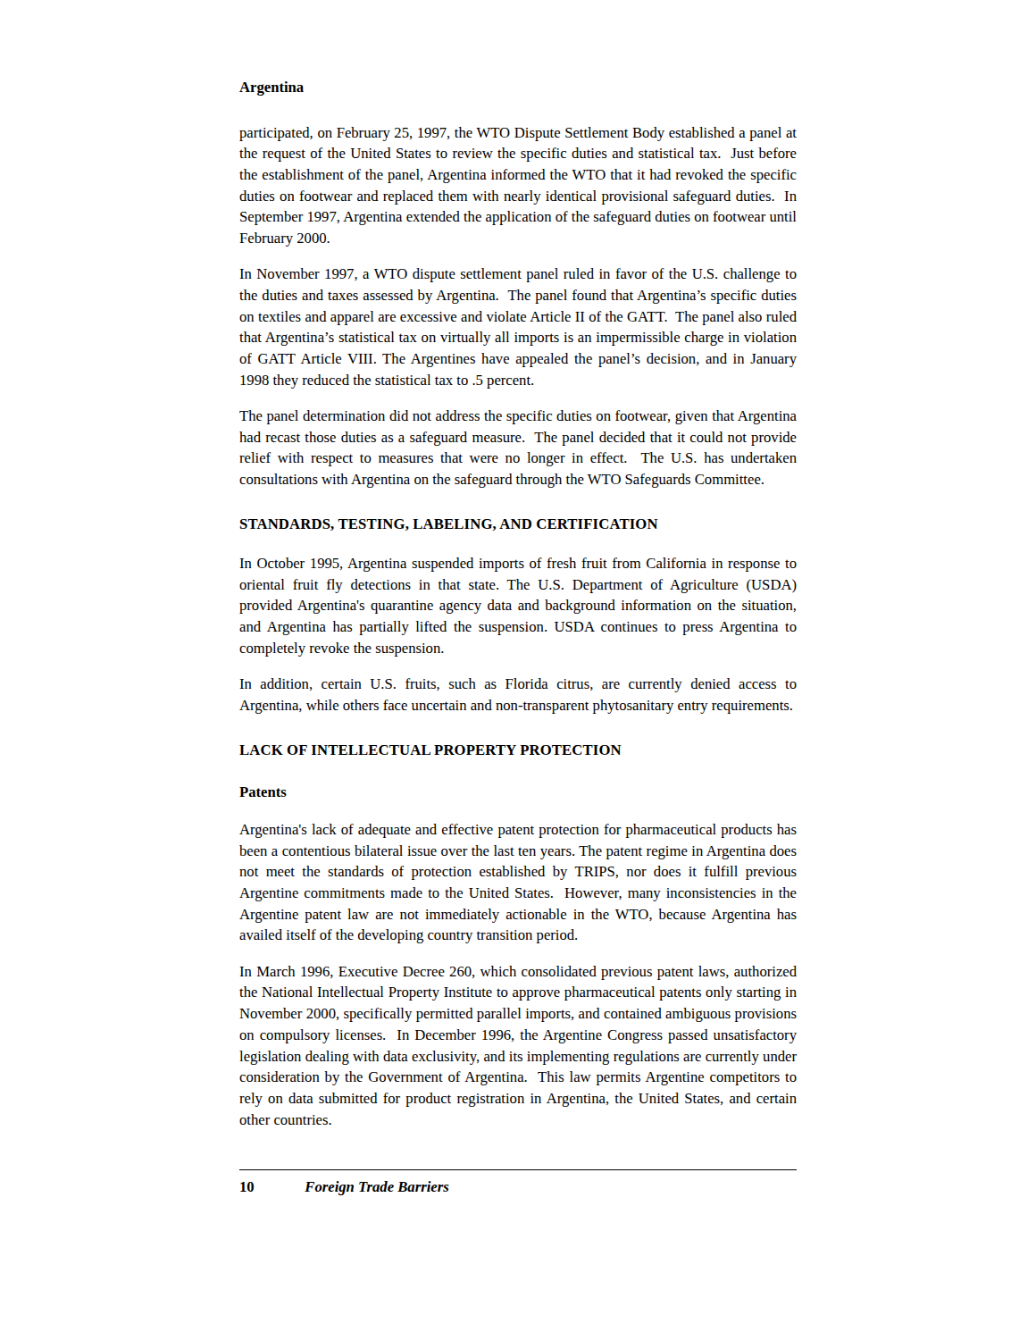Argentina
participated, on February 25, 1997, the WTO Dispute Settlement Body established a panel at the request of the United States to review the specific duties and statistical tax. Just before the establishment of the panel, Argentina informed the WTO that it had revoked the specific duties on footwear and replaced them with nearly identical provisional safeguard duties. In September 1997, Argentina extended the application of the safeguard duties on footwear until February 2000.
In November 1997, a WTO dispute settlement panel ruled in favor of the U.S. challenge to the duties and taxes assessed by Argentina. The panel found that Argentina’s specific duties on textiles and apparel are excessive and violate Article II of the GATT. The panel also ruled that Argentina’s statistical tax on virtually all imports is an impermissible charge in violation of GATT Article VIII. The Argentines have appealed the panel’s decision, and in January 1998 they reduced the statistical tax to .5 percent.
The panel determination did not address the specific duties on footwear, given that Argentina had recast those duties as a safeguard measure. The panel decided that it could not provide relief with respect to measures that were no longer in effect. The U.S. has undertaken consultations with Argentina on the safeguard through the WTO Safeguards Committee.
Standards, Testing, Labeling, and Certification
In October 1995, Argentina suspended imports of fresh fruit from California in response to oriental fruit fly detections in that state. The U.S. Department of Agriculture (USDA) provided Argentina's quarantine agency data and background information on the situation, and Argentina has partially lifted the suspension. USDA continues to press Argentina to completely revoke the suspension.
In addition, certain U.S. fruits, such as Florida citrus, are currently denied access to Argentina, while others face uncertain and non-transparent phytosanitary entry requirements.
Lack of Intellectual Property Protection
Patents
Argentina's lack of adequate and effective patent protection for pharmaceutical products has been a contentious bilateral issue over the last ten years. The patent regime in Argentina does not meet the standards of protection established by TRIPS, nor does it fulfill previous Argentine commitments made to the United States. However, many inconsistencies in the Argentine patent law are not immediately actionable in the WTO, because Argentina has availed itself of the developing country transition period.
In March 1996, Executive Decree 260, which consolidated previous patent laws, authorized the National Intellectual Property Institute to approve pharmaceutical patents only starting in November 2000, specifically permitted parallel imports, and contained ambiguous provisions on compulsory licenses. In December 1996, the Argentine Congress passed unsatisfactory legislation dealing with data exclusivity, and its implementing regulations are currently under consideration by the Government of Argentina. This law permits Argentine competitors to rely on data submitted for product registration in Argentina, the United States, and certain other countries.
10 Foreign Trade Barriers